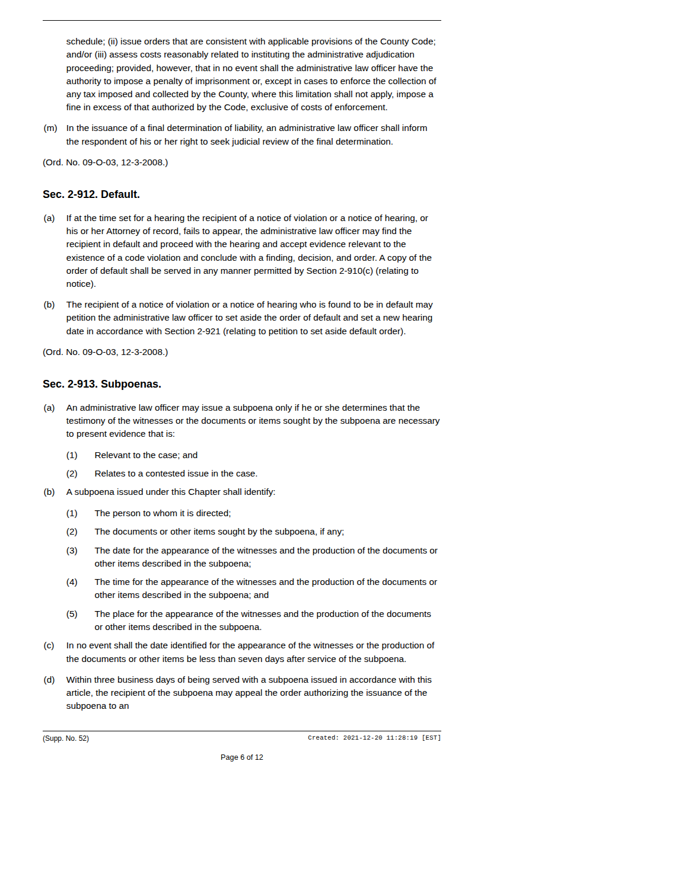schedule; (ii) issue orders that are consistent with applicable provisions of the County Code; and/or (iii) assess costs reasonably related to instituting the administrative adjudication proceeding; provided, however, that in no event shall the administrative law officer have the authority to impose a penalty of imprisonment or, except in cases to enforce the collection of any tax imposed and collected by the County, where this limitation shall not apply, impose a fine in excess of that authorized by the Code, exclusive of costs of enforcement.
(m)
In the issuance of a final determination of liability, an administrative law officer shall inform the respondent of his or her right to seek judicial review of the final determination.
(Ord. No. 09-O-03, 12-3-2008.)
Sec. 2-912. Default.
(a)
If at the time set for a hearing the recipient of a notice of violation or a notice of hearing, or his or her Attorney of record, fails to appear, the administrative law officer may find the recipient in default and proceed with the hearing and accept evidence relevant to the existence of a code violation and conclude with a finding, decision, and order. A copy of the order of default shall be served in any manner permitted by Section 2-910(c) (relating to notice).
(b)
The recipient of a notice of violation or a notice of hearing who is found to be in default may petition the administrative law officer to set aside the order of default and set a new hearing date in accordance with Section 2-921 (relating to petition to set aside default order).
(Ord. No. 09-O-03, 12-3-2008.)
Sec. 2-913. Subpoenas.
(a)
An administrative law officer may issue a subpoena only if he or she determines that the testimony of the witnesses or the documents or items sought by the subpoena are necessary to present evidence that is:
(1)
Relevant to the case; and
(2)
Relates to a contested issue in the case.
(b)
A subpoena issued under this Chapter shall identify:
(1)
The person to whom it is directed;
(2)
The documents or other items sought by the subpoena, if any;
(3)
The date for the appearance of the witnesses and the production of the documents or other items described in the subpoena;
(4)
The time for the appearance of the witnesses and the production of the documents or other items described in the subpoena; and
(5)
The place for the appearance of the witnesses and the production of the documents or other items described in the subpoena.
(c)
In no event shall the date identified for the appearance of the witnesses or the production of the documents or other items be less than seven days after service of the subpoena.
(d)
Within three business days of being served with a subpoena issued in accordance with this article, the recipient of the subpoena may appeal the order authorizing the issuance of the subpoena to an
(Supp. No. 52)
Created: 2021-12-20 11:28:19 [EST]
Page 6 of 12